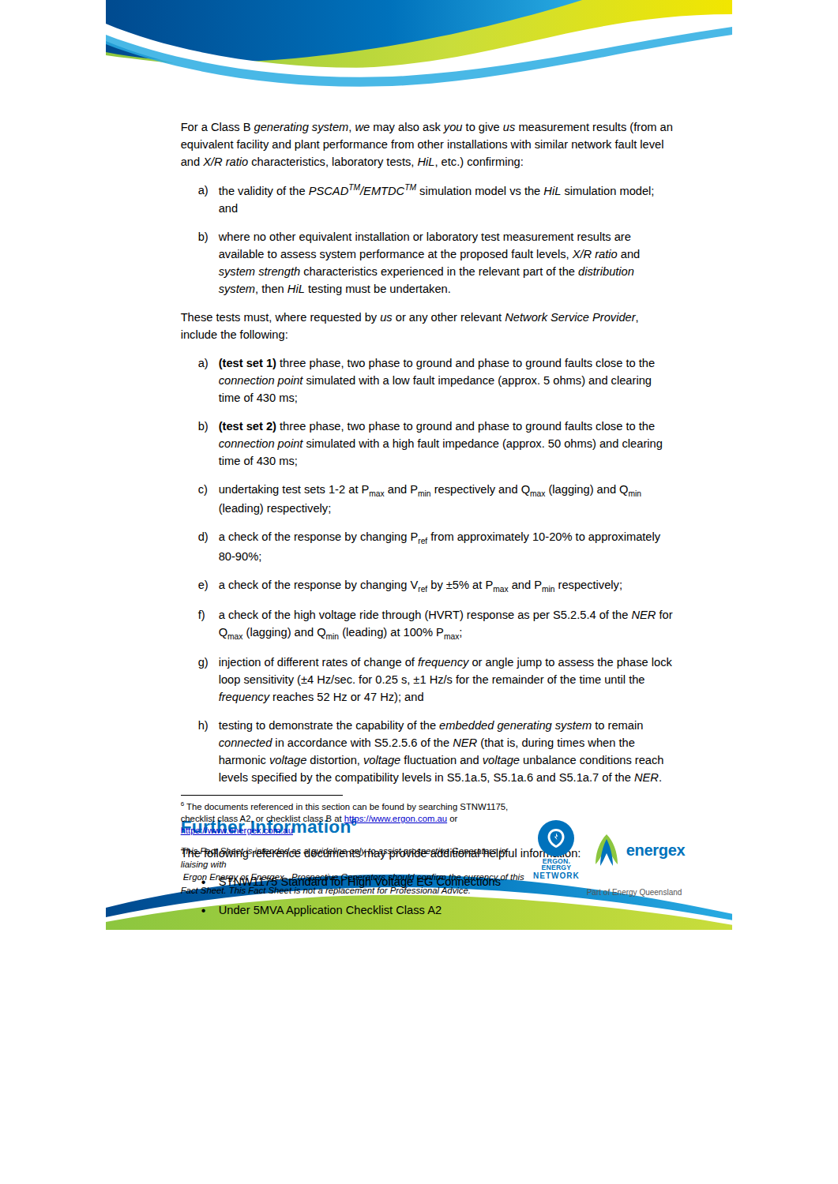For a Class B generating system, we may also ask you to give us measurement results (from an equivalent facility and plant performance from other installations with similar network fault level and X/R ratio characteristics, laboratory tests, HiL, etc.) confirming:
the validity of the PSCADTM/EMTDCTM simulation model vs the HiL simulation model; and
where no other equivalent installation or laboratory test measurement results are available to assess system performance at the proposed fault levels, X/R ratio and system strength characteristics experienced in the relevant part of the distribution system, then HiL testing must be undertaken.
These tests must, where requested by us or any other relevant Network Service Provider, include the following:
(test set 1) three phase, two phase to ground and phase to ground faults close to the connection point simulated with a low fault impedance (approx. 5 ohms) and clearing time of 430 ms;
(test set 2) three phase, two phase to ground and phase to ground faults close to the connection point simulated with a high fault impedance (approx. 50 ohms) and clearing time of 430 ms;
undertaking test sets 1-2 at Pmax and Pmin respectively and Qmax (lagging) and Qmin (leading) respectively;
a check of the response by changing Pref from approximately 10-20% to approximately 80-90%;
a check of the response by changing Vref by ±5% at Pmax and Pmin respectively;
a check of the high voltage ride through (HVRT) response as per S5.2.5.4 of the NER for Qmax (lagging) and Qmin (leading) at 100% Pmax;
injection of different rates of change of frequency or angle jump to assess the phase lock loop sensitivity (±4 Hz/sec. for 0.25 s, ±1 Hz/s for the remainder of the time until the frequency reaches 52 Hz or 47 Hz); and
testing to demonstrate the capability of the embedded generating system to remain connected in accordance with S5.2.5.6 of the NER (that is, during times when the harmonic voltage distortion, voltage fluctuation and voltage unbalance conditions reach levels specified by the compatibility levels in S5.1a.5, S5.1a.6 and S5.1a.7 of the NER.
Further Information6
The following reference documents may provide additional helpful information:
STNW1175 Standard for High Voltage EG Connections
Under 5MVA Application Checklist Class A2
6 The documents referenced in this section can be found by searching STNW1175, checklist class A2, or checklist class B at https://www.ergon.com.au or https://www.energex.com.au
This Fact Sheet is intended as a guideline only to assist prospective Generators in liaising with
Ergon Energy or Energex. Prospective Generators should confirm the currency of this
Fact Sheet. This Fact Sheet is not a replacement for Professional Advice.
ERGON.
ENERGY
NETWORK
energex
Part of Energy Queensland